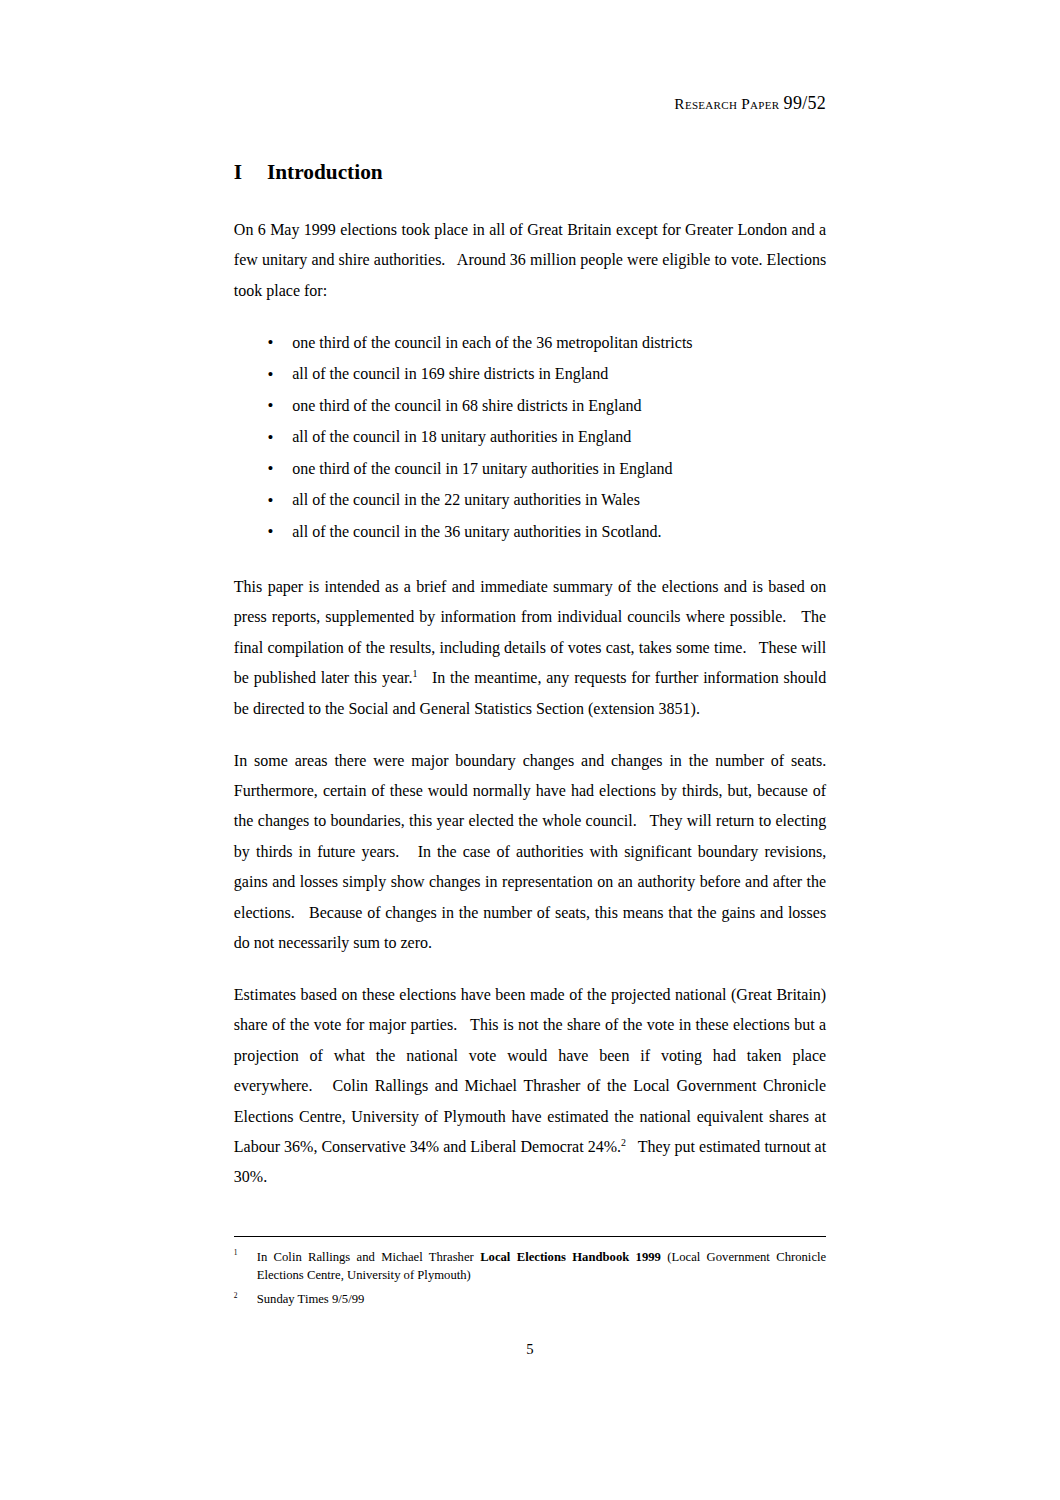Research Paper 99/52
IIntroduction
On 6 May 1999 elections took place in all of Great Britain except for Greater London and a few unitary and shire authorities. Around 36 million people were eligible to vote. Elections took place for:
one third of the council in each of the 36 metropolitan districts
all of the council in 169 shire districts in England
one third of the council in 68 shire districts in England
all of the council in 18 unitary authorities in England
one third of the council in 17 unitary authorities in England
all of the council in the 22 unitary authorities in Wales
all of the council in the 36 unitary authorities in Scotland.
This paper is intended as a brief and immediate summary of the elections and is based on press reports, supplemented by information from individual councils where possible. The final compilation of the results, including details of votes cast, takes some time. These will be published later this year.1 In the meantime, any requests for further information should be directed to the Social and General Statistics Section (extension 3851).
In some areas there were major boundary changes and changes in the number of seats. Furthermore, certain of these would normally have had elections by thirds, but, because of the changes to boundaries, this year elected the whole council. They will return to electing by thirds in future years. In the case of authorities with significant boundary revisions, gains and losses simply show changes in representation on an authority before and after the elections. Because of changes in the number of seats, this means that the gains and losses do not necessarily sum to zero.
Estimates based on these elections have been made of the projected national (Great Britain) share of the vote for major parties. This is not the share of the vote in these elections but a projection of what the national vote would have been if voting had taken place everywhere. Colin Rallings and Michael Thrasher of the Local Government Chronicle Elections Centre, University of Plymouth have estimated the national equivalent shares at Labour 36%, Conservative 34% and Liberal Democrat 24%.2 They put estimated turnout at 30%.
1
In Colin Rallings and Michael Thrasher Local Elections Handbook 1999 (Local Government Chronicle Elections Centre, University of Plymouth)
2
Sunday Times 9/5/99
5